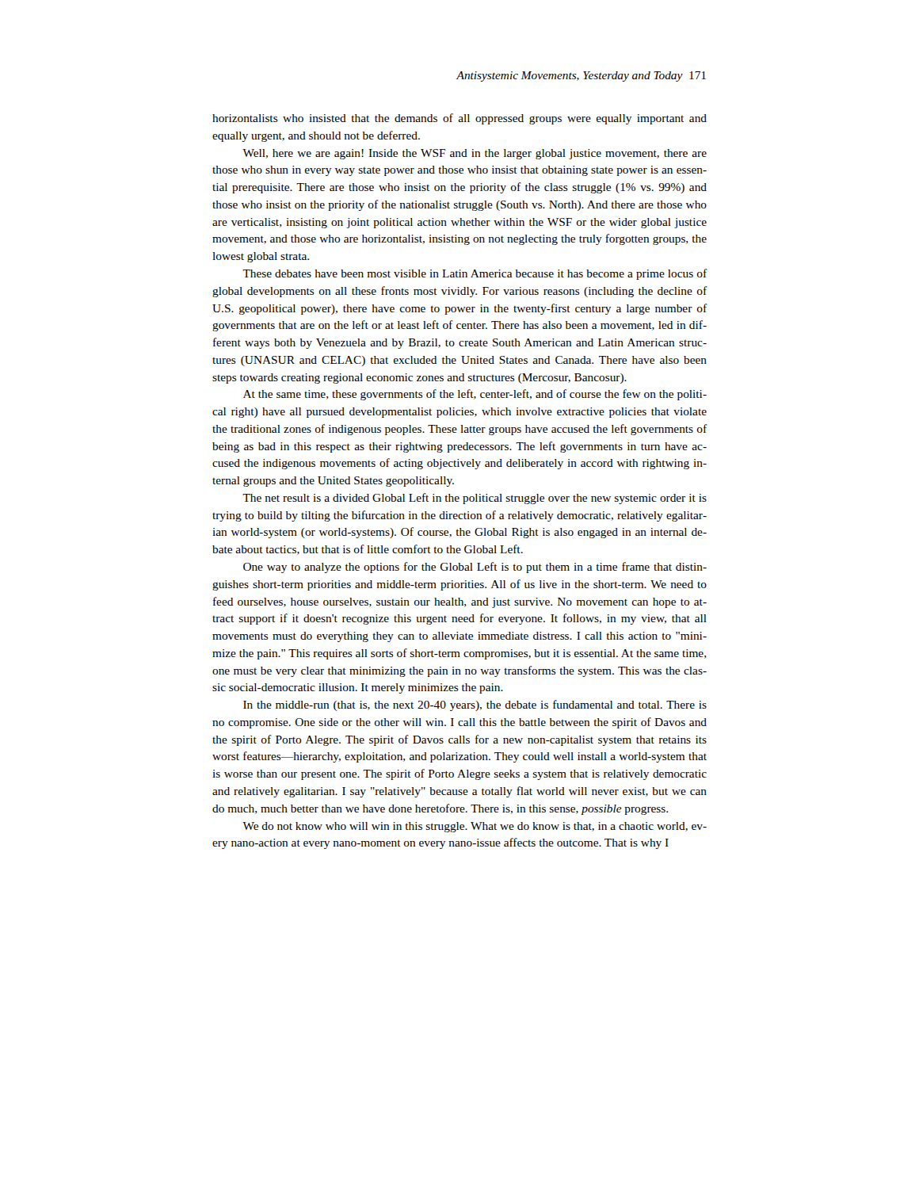Antisystemic Movements, Yesterday and Today 171
horizontalists who insisted that the demands of all oppressed groups were equally important and equally urgent, and should not be deferred.
Well, here we are again! Inside the WSF and in the larger global justice movement, there are those who shun in every way state power and those who insist that obtaining state power is an essential prerequisite. There are those who insist on the priority of the class struggle (1% vs. 99%) and those who insist on the priority of the nationalist struggle (South vs. North). And there are those who are verticalist, insisting on joint political action whether within the WSF or the wider global justice movement, and those who are horizontalist, insisting on not neglecting the truly forgotten groups, the lowest global strata.
These debates have been most visible in Latin America because it has become a prime locus of global developments on all these fronts most vividly. For various reasons (including the decline of U.S. geopolitical power), there have come to power in the twenty-first century a large number of governments that are on the left or at least left of center. There has also been a movement, led in different ways both by Venezuela and by Brazil, to create South American and Latin American structures (UNASUR and CELAC) that excluded the United States and Canada. There have also been steps towards creating regional economic zones and structures (Mercosur, Bancosur).
At the same time, these governments of the left, center-left, and of course the few on the political right) have all pursued developmentalist policies, which involve extractive policies that violate the traditional zones of indigenous peoples. These latter groups have accused the left governments of being as bad in this respect as their rightwing predecessors. The left governments in turn have accused the indigenous movements of acting objectively and deliberately in accord with rightwing internal groups and the United States geopolitically.
The net result is a divided Global Left in the political struggle over the new systemic order it is trying to build by tilting the bifurcation in the direction of a relatively democratic, relatively egalitarian world-system (or world-systems). Of course, the Global Right is also engaged in an internal debate about tactics, but that is of little comfort to the Global Left.
One way to analyze the options for the Global Left is to put them in a time frame that distinguishes short-term priorities and middle-term priorities. All of us live in the short-term. We need to feed ourselves, house ourselves, sustain our health, and just survive. No movement can hope to attract support if it doesn't recognize this urgent need for everyone. It follows, in my view, that all movements must do everything they can to alleviate immediate distress. I call this action to "minimize the pain." This requires all sorts of short-term compromises, but it is essential. At the same time, one must be very clear that minimizing the pain in no way transforms the system. This was the classic social-democratic illusion. It merely minimizes the pain.
In the middle-run (that is, the next 20-40 years), the debate is fundamental and total. There is no compromise. One side or the other will win. I call this the battle between the spirit of Davos and the spirit of Porto Alegre. The spirit of Davos calls for a new non-capitalist system that retains its worst features—hierarchy, exploitation, and polarization. They could well install a world-system that is worse than our present one. The spirit of Porto Alegre seeks a system that is relatively democratic and relatively egalitarian. I say "relatively" because a totally flat world will never exist, but we can do much, much better than we have done heretofore. There is, in this sense, possible progress.
We do not know who will win in this struggle. What we do know is that, in a chaotic world, every nano-action at every nano-moment on every nano-issue affects the outcome. That is why I